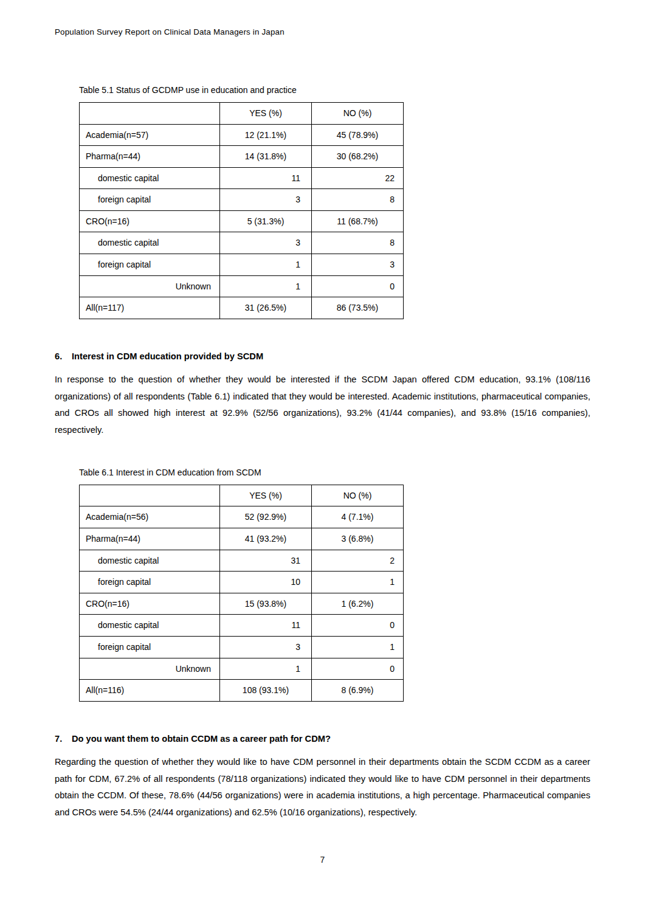Population Survey Report on Clinical Data Managers in Japan
Table 5.1 Status of GCDMP use in education and practice
| | YES (%) | NO (%) |
| Academia(n=57) | 12 (21.1%) | 45 (78.9%) |
| Pharma(n=44) | 14 (31.8%) | 30 (68.2%) |
| domestic capital | 11 | 22 |
| foreign capital | 3 | 8 |
| CRO(n=16) | 5 (31.3%) | 11 (68.7%) |
| domestic capital | 3 | 8 |
| foreign capital | 1 | 3 |
| Unknown | 1 | 0 |
| All(n=117) | 31 (26.5%) | 86 (73.5%) |
6. Interest in CDM education provided by SCDM
In response to the question of whether they would be interested if the SCDM Japan offered CDM education, 93.1% (108/116 organizations) of all respondents (Table 6.1) indicated that they would be interested. Academic institutions, pharmaceutical companies, and CROs all showed high interest at 92.9% (52/56 organizations), 93.2% (41/44 companies), and 93.8% (15/16 companies), respectively.
Table 6.1 Interest in CDM education from SCDM
| | YES (%) | NO (%) |
| Academia(n=56) | 52 (92.9%) | 4 (7.1%) |
| Pharma(n=44) | 41 (93.2%) | 3 (6.8%) |
| domestic capital | 31 | 2 |
| foreign capital | 10 | 1 |
| CRO(n=16) | 15 (93.8%) | 1 (6.2%) |
| domestic capital | 11 | 0 |
| foreign capital | 3 | 1 |
| Unknown | 1 | 0 |
| All(n=116) | 108 (93.1%) | 8 (6.9%) |
7. Do you want them to obtain CCDM as a career path for CDM?
Regarding the question of whether they would like to have CDM personnel in their departments obtain the SCDM CCDM as a career path for CDM, 67.2% of all respondents (78/118 organizations) indicated they would like to have CDM personnel in their departments obtain the CCDM. Of these, 78.6% (44/56 organizations) were in academia institutions, a high percentage. Pharmaceutical companies and CROs were 54.5% (24/44 organizations) and 62.5% (10/16 organizations), respectively.
7